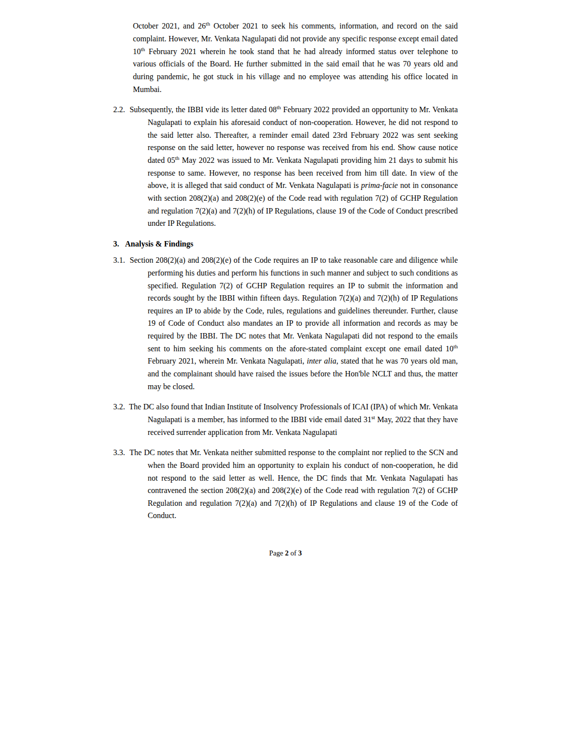October 2021, and 26th October 2021 to seek his comments, information, and record on the said complaint. However, Mr. Venkata Nagulapati did not provide any specific response except email dated 10th February 2021 wherein he took stand that he had already informed status over telephone to various officials of the Board. He further submitted in the said email that he was 70 years old and during pandemic, he got stuck in his village and no employee was attending his office located in Mumbai.
2.2. Subsequently, the IBBI vide its letter dated 08th February 2022 provided an opportunity to Mr. Venkata Nagulapati to explain his aforesaid conduct of non-cooperation. However, he did not respond to the said letter also. Thereafter, a reminder email dated 23rd February 2022 was sent seeking response on the said letter, however no response was received from his end. Show cause notice dated 05th May 2022 was issued to Mr. Venkata Nagulapati providing him 21 days to submit his response to same. However, no response has been received from him till date. In view of the above, it is alleged that said conduct of Mr. Venkata Nagulapati is prima-facie not in consonance with section 208(2)(a) and 208(2)(e) of the Code read with regulation 7(2) of GCHP Regulation and regulation 7(2)(a) and 7(2)(h) of IP Regulations, clause 19 of the Code of Conduct prescribed under IP Regulations.
3.
Analysis & Findings
3.1. Section 208(2)(a) and 208(2)(e) of the Code requires an IP to take reasonable care and diligence while performing his duties and perform his functions in such manner and subject to such conditions as specified. Regulation 7(2) of GCHP Regulation requires an IP to submit the information and records sought by the IBBI within fifteen days. Regulation 7(2)(a) and 7(2)(h) of IP Regulations requires an IP to abide by the Code, rules, regulations and guidelines thereunder. Further, clause 19 of Code of Conduct also mandates an IP to provide all information and records as may be required by the IBBI. The DC notes that Mr. Venkata Nagulapati did not respond to the emails sent to him seeking his comments on the afore-stated complaint except one email dated 10th February 2021, wherein Mr. Venkata Nagulapati, inter alia, stated that he was 70 years old man, and the complainant should have raised the issues before the Hon'ble NCLT and thus, the matter may be closed.
3.2. The DC also found that Indian Institute of Insolvency Professionals of ICAI (IPA) of which Mr. Venkata Nagulapati is a member, has informed to the IBBI vide email dated 31st May, 2022 that they have received surrender application from Mr. Venkata Nagulapati
3.3. The DC notes that Mr. Venkata neither submitted response to the complaint nor replied to the SCN and when the Board provided him an opportunity to explain his conduct of non-cooperation, he did not respond to the said letter as well. Hence, the DC finds that Mr. Venkata Nagulapati has contravened the section 208(2)(a) and 208(2)(e) of the Code read with regulation 7(2) of GCHP Regulation and regulation 7(2)(a) and 7(2)(h) of IP Regulations and clause 19 of the Code of Conduct.
Page 2 of 3